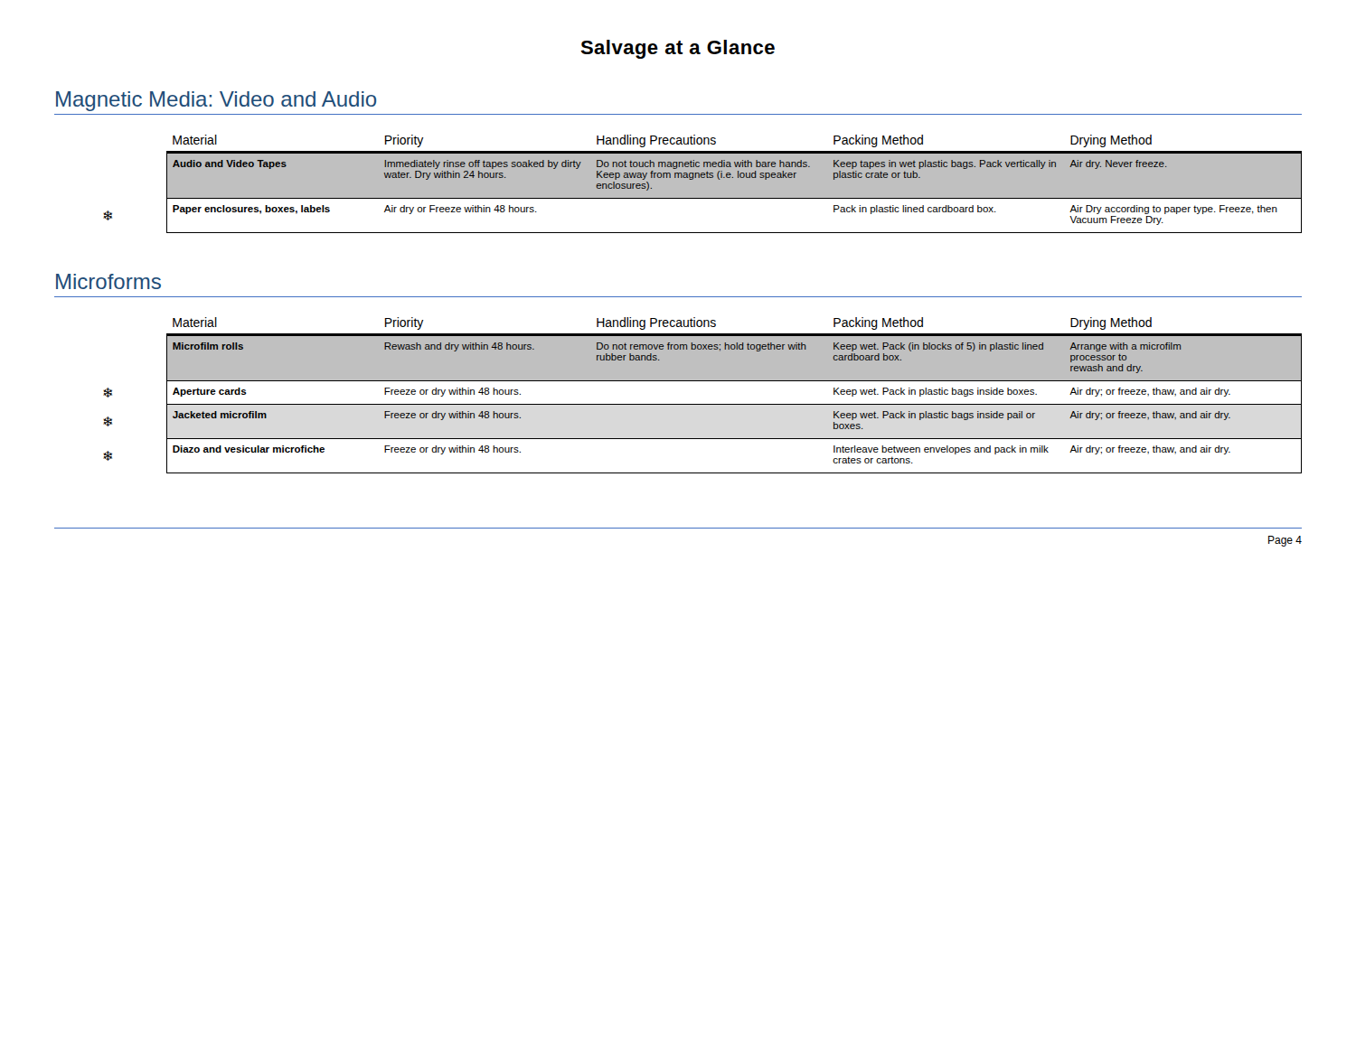Salvage at a Glance
Magnetic Media: Video and Audio
| | Material | Priority | Handling Precautions | Packing Method | Drying Method |
| --- | --- | --- | --- | --- | --- |
| | Audio and Video Tapes | Immediately rinse off tapes soaked by dirty water. Dry within 24 hours. | Do not touch magnetic media with bare hands. Keep away from magnets (i.e. loud speaker enclosures). | Keep tapes in wet plastic bags. Pack vertically in plastic crate or tub. | Air dry. Never freeze. |
| ❄ | Paper enclosures, boxes, labels | Air dry or Freeze within 48 hours. | | Pack in plastic lined cardboard box. | Air Dry according to paper type. Freeze, then Vacuum Freeze Dry. |
Microforms
| | Material | Priority | Handling Precautions | Packing Method | Drying Method |
| --- | --- | --- | --- | --- | --- |
| | Microfilm rolls | Rewash and dry within 48 hours. | Do not remove from boxes; hold together with rubber bands. | Keep wet. Pack (in blocks of 5) in plastic lined cardboard box. | Arrange with a microfilm processor to rewash and dry. |
| ❄ | Aperture cards | Freeze or dry within 48 hours. | | Keep wet. Pack in plastic bags inside boxes. | Air dry; or freeze, thaw, and air dry. |
| ❄ | Jacketed microfilm | Freeze or dry within 48 hours. | | Keep wet. Pack in plastic bags inside pail or boxes. | Air dry; or freeze, thaw, and air dry. |
| ❄ | Diazo and vesicular microfiche | Freeze or dry within 48 hours. | | Interleave between envelopes and pack in milk crates or cartons. | Air dry; or freeze, thaw, and air dry. |
Page 4